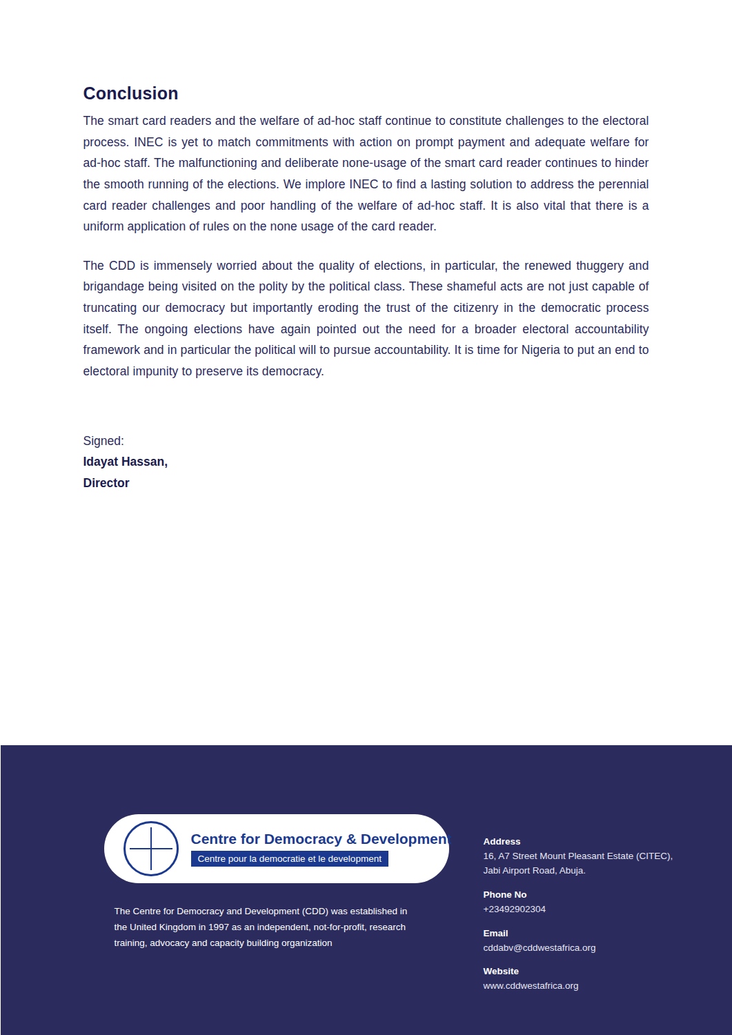Conclusion
The smart card readers and the welfare of ad-hoc staff continue to constitute challenges to the electoral process. INEC is yet to match commitments with action on prompt payment and adequate welfare for ad-hoc staff. The malfunctioning and deliberate none-usage of the smart card reader continues to hinder the smooth running of the elections. We implore INEC to find a lasting solution to address the perennial card reader challenges and poor handling of the welfare of ad-hoc staff. It is also vital that there is a uniform application of rules on the none usage of the card reader.
The CDD is immensely worried about the quality of elections, in particular, the renewed thuggery and brigandage being visited on the polity by the political class. These shameful acts are not just capable of truncating our democracy but importantly eroding the trust of the citizenry in the democratic process itself. The ongoing elections have again pointed out the need for a broader electoral accountability framework and in particular the political will to pursue accountability. It is time for Nigeria to put an end to electoral impunity to preserve its democracy.
Signed:
Idayat Hassan,
Director
Centre for Democracy & Development
Centre pour la democratie et le development
The Centre for Democracy and Development (CDD) was established in the United Kingdom in 1997 as an independent, not-for-profit, research training, advocacy and capacity building organization
Address
16, A7 Street Mount Pleasant Estate (CITEC), Jabi Airport Road, Abuja.
Phone No
+23492902304
Email
cddabv@cddwestafrica.org
Website
www.cddwestafrica.org